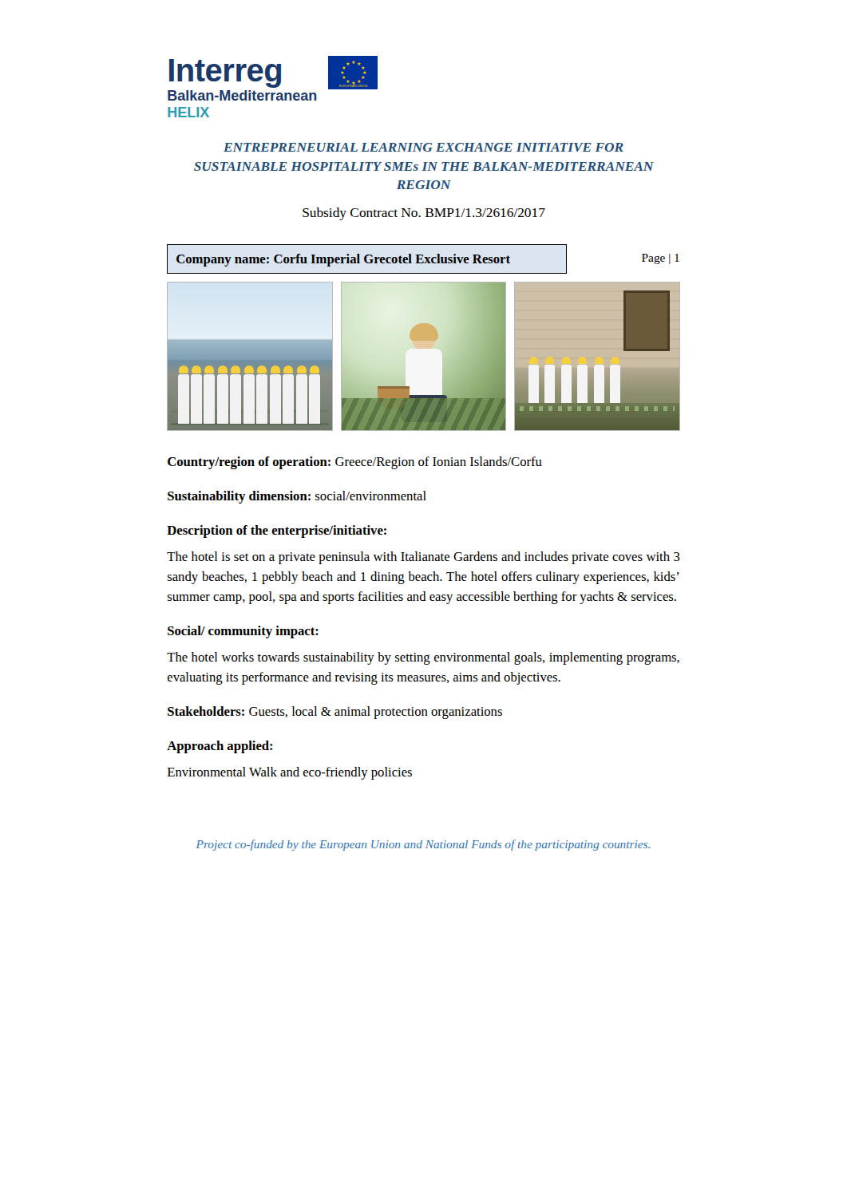Interreg
Balkan-Mediterranean
HELIX
★ ★ ★ ★ ★ ★ ★ ★ ★ ★ ★ ★
EUROPEAN UNION
ENTREPRENEURIAL LEARNING EXCHANGE INITIATIVE FOR SUSTAINABLE HOSPITALITY SMEs IN THE BALKAN-MEDITERRANEAN REGION
Subsidy Contract No. BMP1/1.3/2616/2017
Company name: Corfu Imperial Grecotel Exclusive Resort
Page | 1
Country/region of operation: Greece/Region of Ionian Islands/Corfu
Sustainability dimension: social/environmental
Description of the enterprise/initiative:
The hotel is set on a private peninsula with Italianate Gardens and includes private coves with 3 sandy beaches, 1 pebbly beach and 1 dining beach. The hotel offers culinary experiences, kids’ summer camp, pool, spa and sports facilities and easy accessible berthing for yachts & services.
Social/ community impact:
The hotel works towards sustainability by setting environmental goals, implementing programs, evaluating its performance and revising its measures, aims and objectives.
Stakeholders: Guests, local & animal protection organizations
Approach applied:
Environmental Walk and eco-friendly policies
Project co-funded by the European Union and National Funds of the participating countries.